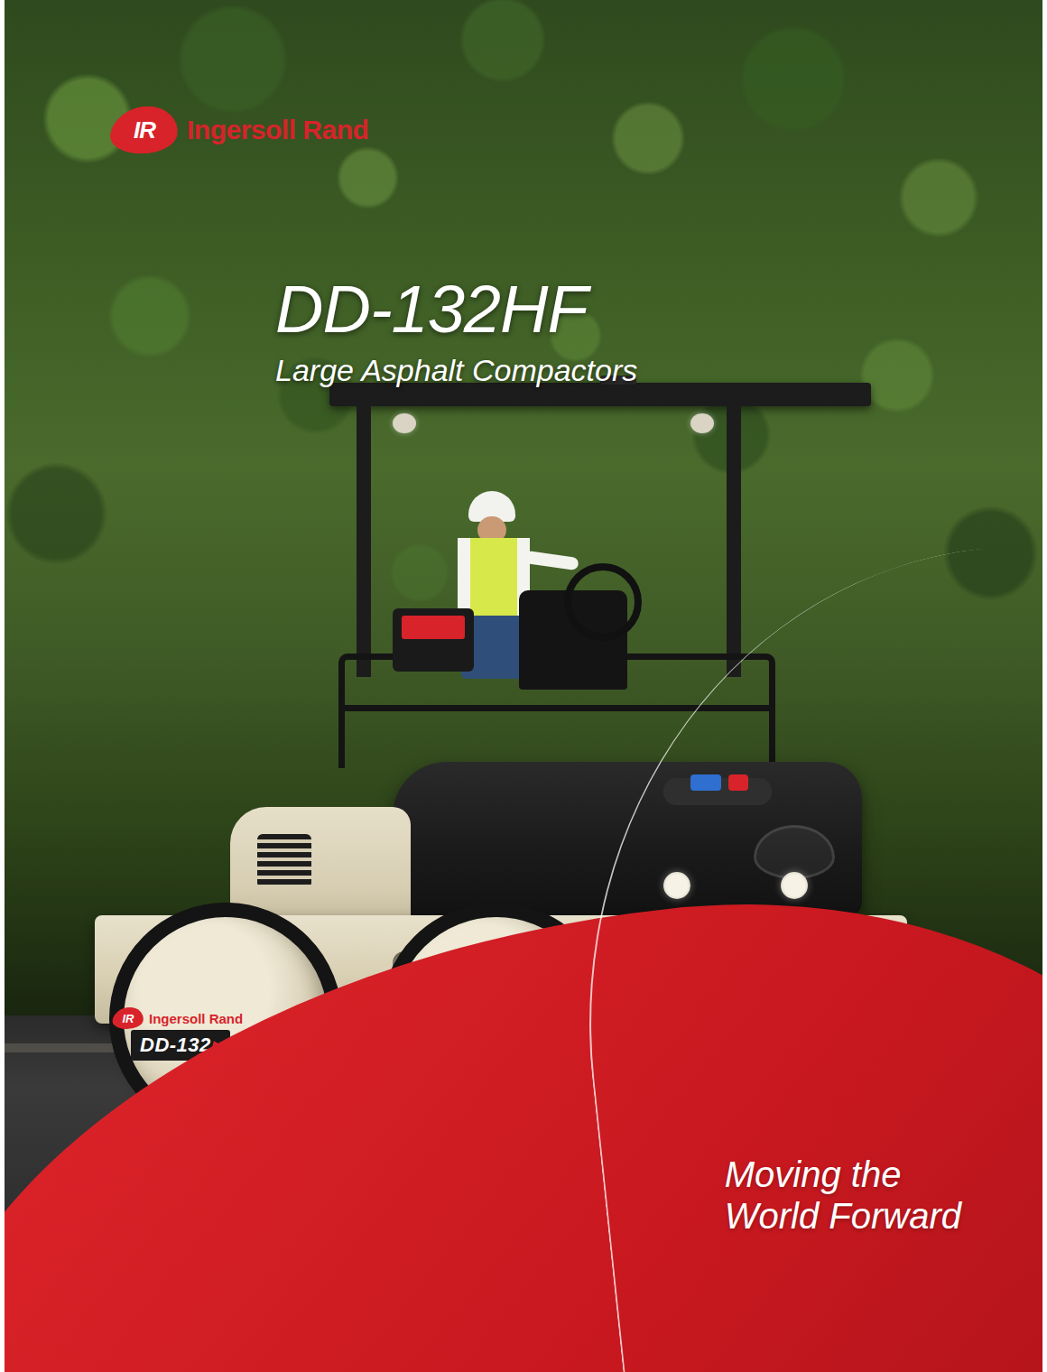IR
Ingersoll Rand
DD-132HF
Large Asphalt Compactors
IR
Ingersoll Rand
DD-132▸
IR
Ingersoll Rand
Moving the
World Forward